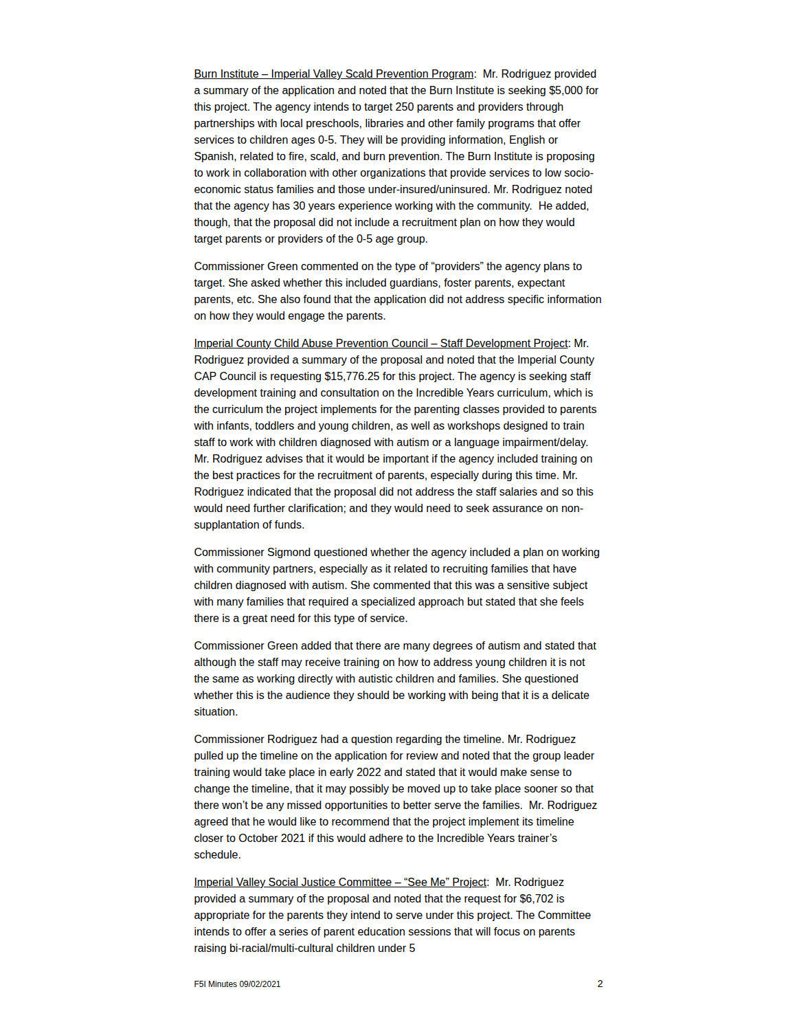Burn Institute – Imperial Valley Scald Prevention Program: Mr. Rodriguez provided a summary of the application and noted that the Burn Institute is seeking $5,000 for this project. The agency intends to target 250 parents and providers through partnerships with local preschools, libraries and other family programs that offer services to children ages 0-5. They will be providing information, English or Spanish, related to fire, scald, and burn prevention. The Burn Institute is proposing to work in collaboration with other organizations that provide services to low socio-economic status families and those under-insured/uninsured. Mr. Rodriguez noted that the agency has 30 years experience working with the community. He added, though, that the proposal did not include a recruitment plan on how they would target parents or providers of the 0-5 age group.
Commissioner Green commented on the type of “providers” the agency plans to target. She asked whether this included guardians, foster parents, expectant parents, etc. She also found that the application did not address specific information on how they would engage the parents.
Imperial County Child Abuse Prevention Council – Staff Development Project: Mr. Rodriguez provided a summary of the proposal and noted that the Imperial County CAP Council is requesting $15,776.25 for this project. The agency is seeking staff development training and consultation on the Incredible Years curriculum, which is the curriculum the project implements for the parenting classes provided to parents with infants, toddlers and young children, as well as workshops designed to train staff to work with children diagnosed with autism or a language impairment/delay. Mr. Rodriguez advises that it would be important if the agency included training on the best practices for the recruitment of parents, especially during this time. Mr. Rodriguez indicated that the proposal did not address the staff salaries and so this would need further clarification; and they would need to seek assurance on non-supplantation of funds.
Commissioner Sigmond questioned whether the agency included a plan on working with community partners, especially as it related to recruiting families that have children diagnosed with autism. She commented that this was a sensitive subject with many families that required a specialized approach but stated that she feels there is a great need for this type of service.
Commissioner Green added that there are many degrees of autism and stated that although the staff may receive training on how to address young children it is not the same as working directly with autistic children and families. She questioned whether this is the audience they should be working with being that it is a delicate situation.
Commissioner Rodriguez had a question regarding the timeline. Mr. Rodriguez pulled up the timeline on the application for review and noted that the group leader training would take place in early 2022 and stated that it would make sense to change the timeline, that it may possibly be moved up to take place sooner so that there won’t be any missed opportunities to better serve the families. Mr. Rodriguez agreed that he would like to recommend that the project implement its timeline closer to October 2021 if this would adhere to the Incredible Years trainer’s schedule.
Imperial Valley Social Justice Committee – “See Me” Project: Mr. Rodriguez provided a summary of the proposal and noted that the request for $6,702 is appropriate for the parents they intend to serve under this project. The Committee intends to offer a series of parent education sessions that will focus on parents raising bi-racial/multi-cultural children under 5
F5I Minutes 09/02/2021 2